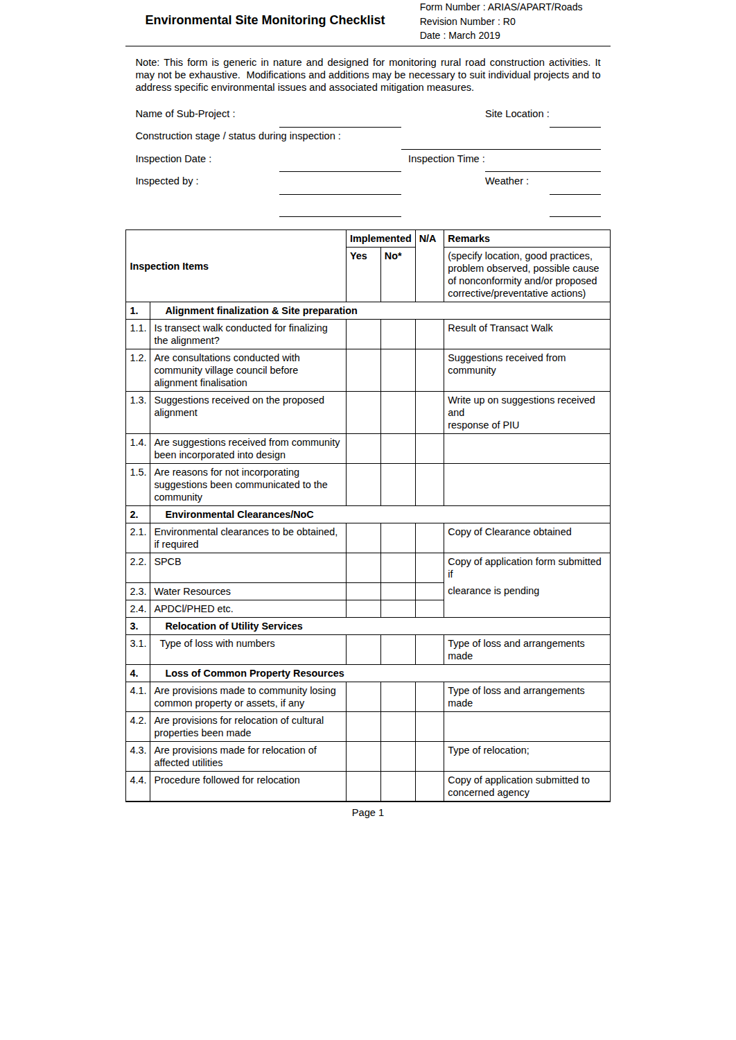Environmental Site Monitoring Checklist
Form Number : ARIAS/APART/Roads
Revision Number : R0
Date : March 2019
Note: This form is generic in nature and designed for monitoring rural road construction activities. It may not be exhaustive. Modifications and additions may be necessary to suit individual projects and to address specific environmental issues and associated mitigation measures.
| Name of Sub-Project : | | | Site Location : | |
| Construction stage / status during inspection : | |
| Inspection Date : | | Inspection Time : | |
| Inspected by : | | | Weather : | |
| Inspection Items | Implemented | N/A | Remarks |
| --- | --- | --- | --- |
| Yes | No* | (specify location, good practices, problem observed, possible cause of nonconformity and/or proposed corrective/preventative actions) |
| 1. | Alignment finalization & Site preparation |
| 1.1. | Is transect walk conducted for finalizing the alignment? | | | | Result of Transact Walk |
| 1.2. | Are consultations conducted with community village council before alignment finalisation | | | | Suggestions received from community |
| 1.3. | Suggestions received on the proposed alignment | | | | Write up on suggestions received and response of PIU |
| 1.4. | Are suggestions received from community been incorporated into design | | | | |
| 1.5. | Are reasons for not incorporating suggestions been communicated to the community | | | | |
| 2. | Environmental Clearances/NoC |
| 2.1. | Environmental clearances to be obtained, if required | | | | Copy of Clearance obtained |
| 2.2. | SPCB | | | | Copy of application form submitted if |
| 2.3. | Water Resources | | | | clearance is pending |
| 2.4. | APDCl/PHED etc. | | | | |
| 3. | Relocation of Utility Services |
| 3.1. | Type of loss with numbers | | | | Type of loss and arrangements made |
| 4. | Loss of Common Property Resources |
| 4.1. | Are provisions made to community losing common property or assets, if any | | | | Type of loss and arrangements made |
| 4.2. | Are provisions for relocation of cultural properties been made | | | | |
| 4.3. | Are provisions made for relocation of affected utilities | | | | Type of relocation; |
| 4.4. | Procedure followed for relocation | | | | Copy of application submitted to concerned agency |
Page 1